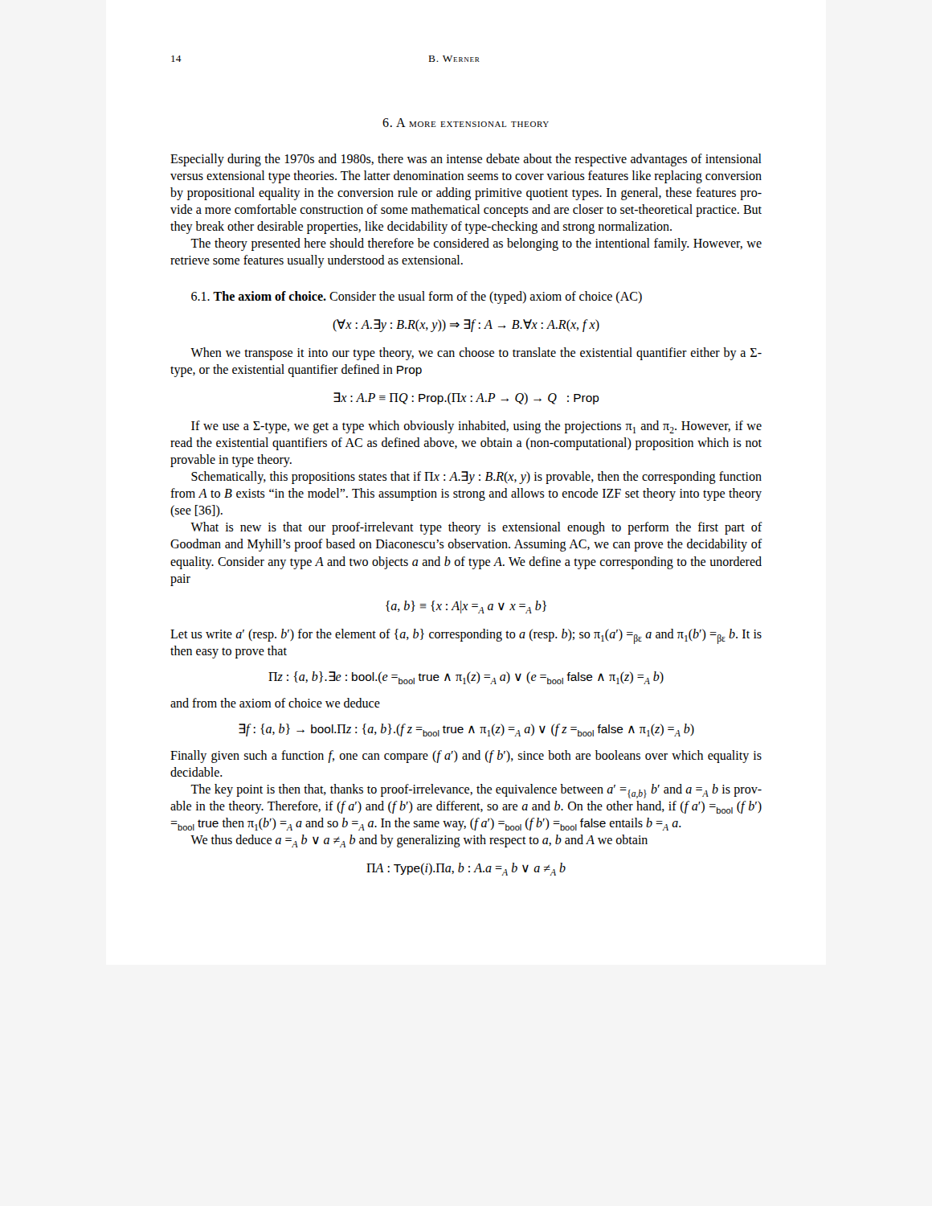14 B. Werner
6. A more extensional theory
Especially during the 1970s and 1980s, there was an intense debate about the respective advantages of intensional versus extensional type theories. The latter denomination seems to cover various features like replacing conversion by propositional equality in the conversion rule or adding primitive quotient types. In general, these features provide a more comfortable construction of some mathematical concepts and are closer to set-theoretical practice. But they break other desirable properties, like decidability of type-checking and strong normalization.
The theory presented here should therefore be considered as belonging to the intentional family. However, we retrieve some features usually understood as extensional.
6.1. The axiom of choice. Consider the usual form of the (typed) axiom of choice (AC)
(∀x : A.∃y : B.R(x, y)) ⇒ ∃f : A → B.∀x : A.R(x, f x)
When we transpose it into our type theory, we can choose to translate the existential quantifier either by a Σ-type, or the existential quantifier defined in Prop
∃x : A.P ≡ ΠQ : Prop.(Πx : A.P → Q) → Q : Prop
If we use a Σ-type, we get a type which obviously inhabited, using the projections π1 and π2. However, if we read the existential quantifiers of AC as defined above, we obtain a (non-computational) proposition which is not provable in type theory.
Schematically, this propositions states that if Πx : A.∃y : B.R(x, y) is provable, then the corresponding function from A to B exists “in the model”. This assumption is strong and allows to encode IZF set theory into type theory (see [36]).
What is new is that our proof-irrelevant type theory is extensional enough to perform the first part of Goodman and Myhill’s proof based on Diaconescu’s observation. Assuming AC, we can prove the decidability of equality. Consider any type A and two objects a and b of type A. We define a type corresponding to the unordered pair
{a, b} ≡ {x : A|x =A a ∨ x =A b}
Let us write a′ (resp. b′) for the element of {a, b} corresponding to a (resp. b); so π1(a′) =βε a and π1(b′) =βε b. It is then easy to prove that
Πz : {a, b}.∃e : bool.(e =bool true ∧ π1(z) =A a) ∨ (e =bool false ∧ π1(z) =A b)
and from the axiom of choice we deduce
∃f : {a, b} → bool.Πz : {a, b}.(f z =bool true ∧ π1(z) =A a) ∨ (f z =bool false ∧ π1(z) =A b)
Finally given such a function f, one can compare (f a′) and (f b′), since both are booleans over which equality is decidable.
The key point is then that, thanks to proof-irrelevance, the equivalence between a′ ={a,b} b′ and a =A b is provable in the theory. Therefore, if (f a′) and (f b′) are different, so are a and b. On the other hand, if (f a′) =bool (f b′) =bool true then π1(b′) =A a and so b =A a. In the same way, (f a′) =bool (f b′) =bool false entails b =A a.
We thus deduce a =A b ∨ a ≠A b and by generalizing with respect to a, b and A we obtain
ΠA : Type(i).Πa, b : A.a =A b ∨ a ≠A b